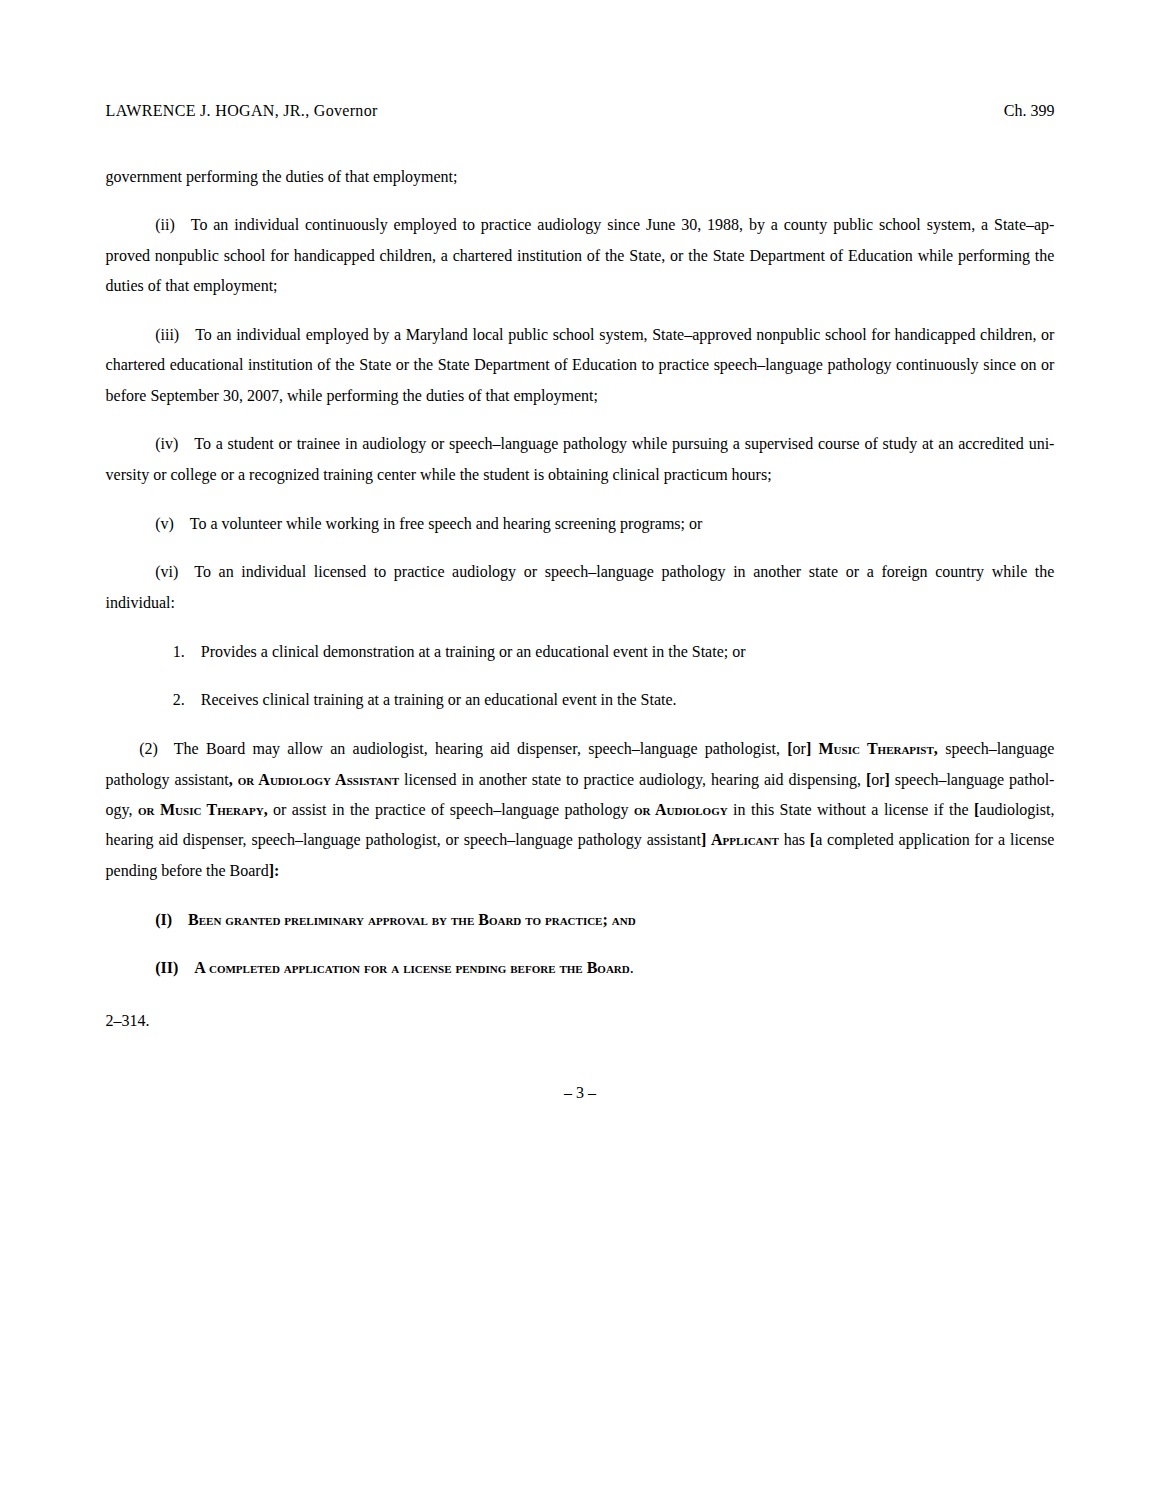LAWRENCE J. HOGAN, JR., Governor Ch. 399
government performing the duties of that employment;
(ii) To an individual continuously employed to practice audiology since June 30, 1988, by a county public school system, a State–approved nonpublic school for handicapped children, a chartered institution of the State, or the State Department of Education while performing the duties of that employment;
(iii) To an individual employed by a Maryland local public school system, State–approved nonpublic school for handicapped children, or chartered educational institution of the State or the State Department of Education to practice speech–language pathology continuously since on or before September 30, 2007, while performing the duties of that employment;
(iv) To a student or trainee in audiology or speech–language pathology while pursuing a supervised course of study at an accredited university or college or a recognized training center while the student is obtaining clinical practicum hours;
(v) To a volunteer while working in free speech and hearing screening programs; or
(vi) To an individual licensed to practice audiology or speech–language pathology in another state or a foreign country while the individual:
1. Provides a clinical demonstration at a training or an educational event in the State; or
2. Receives clinical training at a training or an educational event in the State.
(2) The Board may allow an audiologist, hearing aid dispenser, speech–language pathologist, [or] Music Therapist, speech–language pathology assistant, or Audiology Assistant licensed in another state to practice audiology, hearing aid dispensing, [or] speech–language pathology, or Music Therapy, or assist in the practice of speech–language pathology or Audiology in this State without a license if the [audiologist, hearing aid dispenser, speech–language pathologist, or speech–language pathology assistant] Applicant has [a completed application for a license pending before the Board]:
(I) Been granted preliminary approval by the Board to practice; and
(II) A completed application for a license pending before the Board.
2–314.
– 3 –